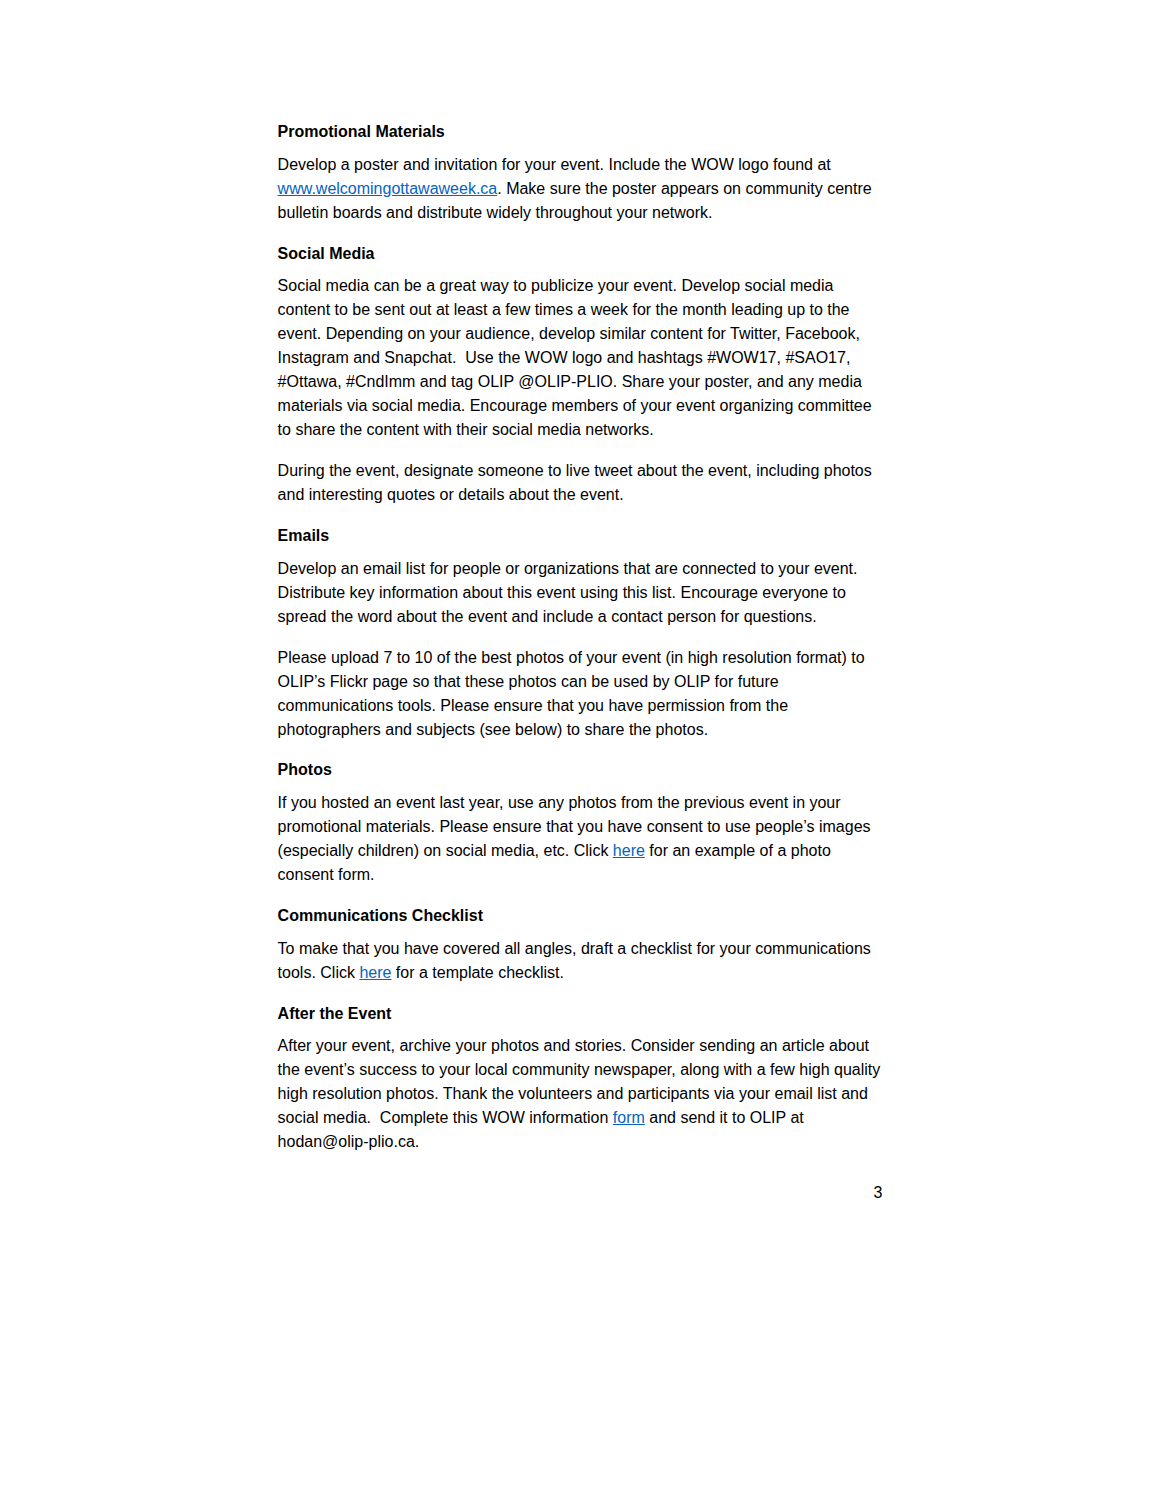Promotional Materials
Develop a poster and invitation for your event. Include the WOW logo found at www.welcomingottawaweek.ca. Make sure the poster appears on community centre bulletin boards and distribute widely throughout your network.
Social Media
Social media can be a great way to publicize your event. Develop social media content to be sent out at least a few times a week for the month leading up to the event. Depending on your audience, develop similar content for Twitter, Facebook, Instagram and Snapchat. Use the WOW logo and hashtags #WOW17, #SAO17, #Ottawa, #CndImm and tag OLIP @OLIP-PLIO. Share your poster, and any media materials via social media. Encourage members of your event organizing committee to share the content with their social media networks.
During the event, designate someone to live tweet about the event, including photos and interesting quotes or details about the event.
Emails
Develop an email list for people or organizations that are connected to your event. Distribute key information about this event using this list. Encourage everyone to spread the word about the event and include a contact person for questions.
Please upload 7 to 10 of the best photos of your event (in high resolution format) to OLIP’s Flickr page so that these photos can be used by OLIP for future communications tools. Please ensure that you have permission from the photographers and subjects (see below) to share the photos.
Photos
If you hosted an event last year, use any photos from the previous event in your promotional materials. Please ensure that you have consent to use people’s images (especially children) on social media, etc. Click here for an example of a photo consent form.
Communications Checklist
To make that you have covered all angles, draft a checklist for your communications tools. Click here for a template checklist.
After the Event
After your event, archive your photos and stories. Consider sending an article about the event’s success to your local community newspaper, along with a few high quality high resolution photos. Thank the volunteers and participants via your email list and social media. Complete this WOW information form and send it to OLIP at hodan@olip-plio.ca.
3